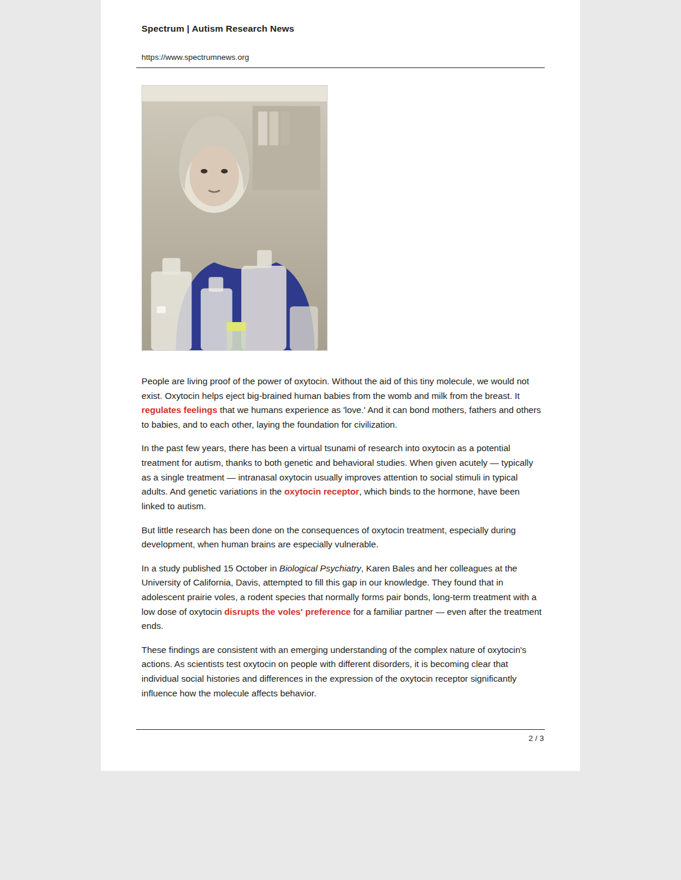Spectrum | Autism Research News
https://www.spectrumnews.org
People are living proof of the power of oxytocin. Without the aid of this tiny molecule, we would not exist. Oxytocin helps eject big-brained human babies from the womb and milk from the breast. It regulates feelings that we humans experience as 'love.' And it can bond mothers, fathers and others to babies, and to each other, laying the foundation for civilization.
In the past few years, there has been a virtual tsunami of research into oxytocin as a potential treatment for autism, thanks to both genetic and behavioral studies. When given acutely — typically as a single treatment — intranasal oxytocin usually improves attention to social stimuli in typical adults. And genetic variations in the oxytocin receptor, which binds to the hormone, have been linked to autism.
But little research has been done on the consequences of oxytocin treatment, especially during development, when human brains are especially vulnerable.
In a study published 15 October in Biological Psychiatry, Karen Bales and her colleagues at the University of California, Davis, attempted to fill this gap in our knowledge. They found that in adolescent prairie voles, a rodent species that normally forms pair bonds, long-term treatment with a low dose of oxytocin disrupts the voles' preference for a familiar partner — even after the treatment ends.
These findings are consistent with an emerging understanding of the complex nature of oxytocin's actions. As scientists test oxytocin on people with different disorders, it is becoming clear that individual social histories and differences in the expression of the oxytocin receptor significantly influence how the molecule affects behavior.
2 / 3